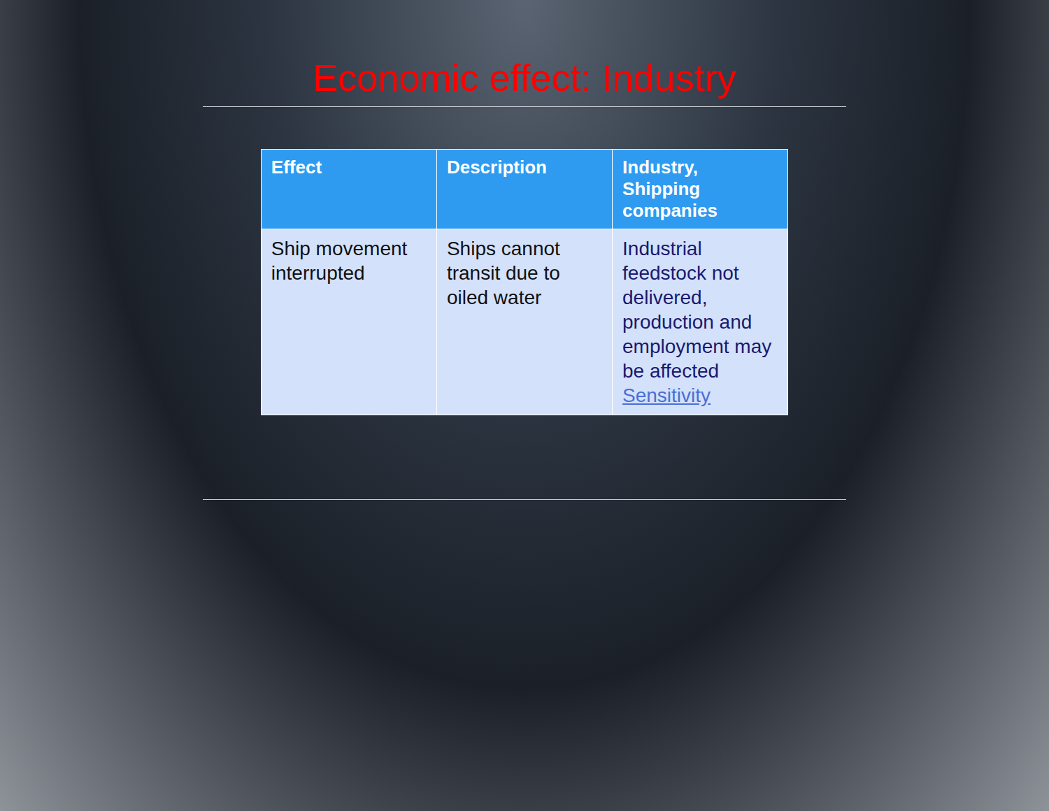Economic effect: Industry
| Effect | Description | Industry, Shipping companies |
| --- | --- | --- |
| Ship movement interrupted | Ships cannot transit due to oiled water | Industrial feedstock not delivered, production and employment may be affected Sensitivity |